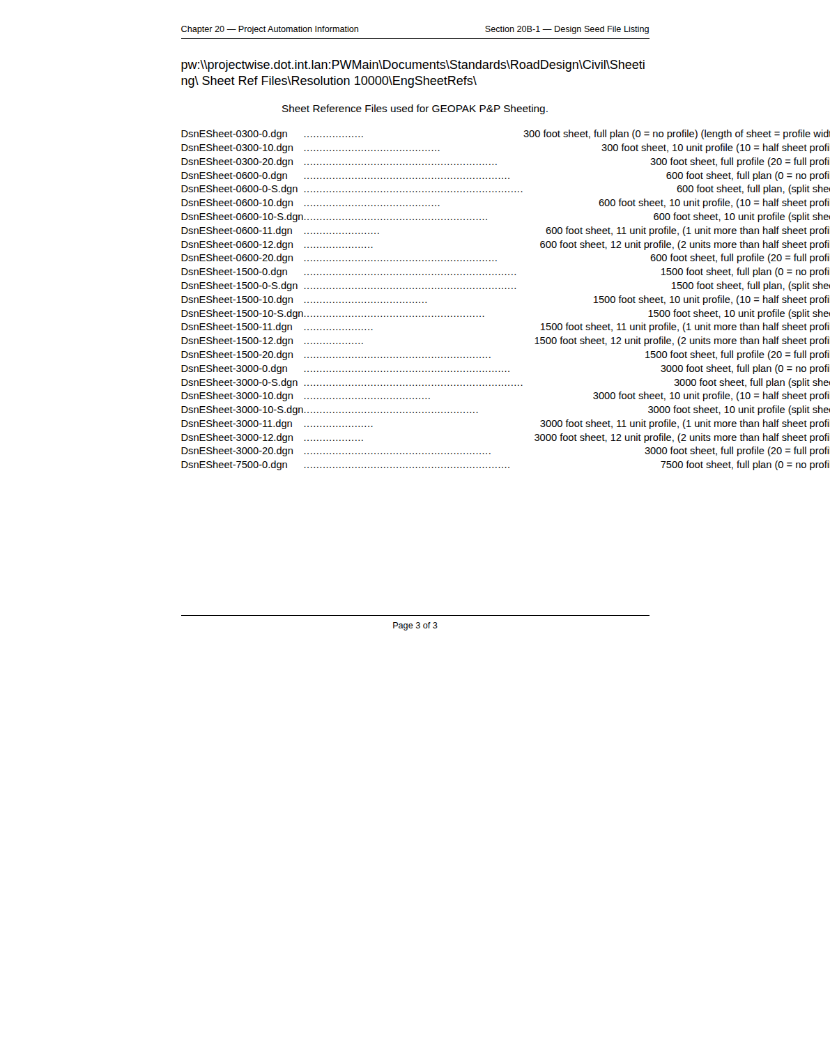Chapter 20 — Project Automation Information
Section 20B-1 — Design Seed File Listing
pw:\\projectwise.dot.int.lan:PWMain\Documents\Standards\RoadDesign\Civil\Sheeting\ Sheet Ref Files\Resolution 10000\EngSheetRefs\
Sheet Reference Files used for GEOPAK P&P Sheeting.
| DsnESheet-0300-0.dgn | ................... | 300 foot sheet, full plan (0 = no profile) (length of sheet = profile width) |
| DsnESheet-0300-10.dgn | ........................................... | 300 foot sheet, 10 unit profile (10 = half sheet profile) |
| DsnESheet-0300-20.dgn | ............................................................. | 300 foot sheet, full profile (20 = full profile) |
| DsnESheet-0600-0.dgn | ................................................................. | 600 foot sheet, full plan (0 = no profile) |
| DsnESheet-0600-0-S.dgn | ..................................................................... | 600 foot sheet, full plan, (split sheet) |
| DsnESheet-0600-10.dgn | ........................................... | 600 foot sheet, 10 unit profile, (10 = half sheet profile) |
| DsnESheet-0600-10-S.dgn | .......................................................... | 600 foot sheet, 10 unit profile (split sheet) |
| DsnESheet-0600-11.dgn | ........................ | 600 foot sheet, 11 unit profile, (1 unit more than half sheet profile) |
| DsnESheet-0600-12.dgn | ...................... | 600 foot sheet, 12 unit profile, (2 units more than half sheet profile) |
| DsnESheet-0600-20.dgn | ............................................................. | 600 foot sheet, full profile (20 = full profile) |
| DsnESheet-1500-0.dgn | ................................................................... | 1500 foot sheet, full plan (0 = no profile) |
| DsnESheet-1500-0-S.dgn | ................................................................... | 1500 foot sheet, full plan, (split sheet) |
| DsnESheet-1500-10.dgn | ....................................... | 1500 foot sheet, 10 unit profile, (10 = half sheet profile) |
| DsnESheet-1500-10-S.dgn | ......................................................... | 1500 foot sheet, 10 unit profile (split sheet) |
| DsnESheet-1500-11.dgn | ...................... | 1500 foot sheet, 11 unit profile, (1 unit more than half sheet profile) |
| DsnESheet-1500-12.dgn | ................... | 1500 foot sheet, 12 unit profile, (2 units more than half sheet profile) |
| DsnESheet-1500-20.dgn | ........................................................... | 1500 foot sheet, full profile (20 = full profile) |
| DsnESheet-3000-0.dgn | ................................................................. | 3000 foot sheet, full plan (0 = no profile) |
| DsnESheet-3000-0-S.dgn | ..................................................................... | 3000 foot sheet, full plan (split sheet) |
| DsnESheet-3000-10.dgn | ........................................ | 3000 foot sheet, 10 unit profile, (10 = half sheet profile) |
| DsnESheet-3000-10-S.dgn | ....................................................... | 3000 foot sheet, 10 unit profile (split sheet) |
| DsnESheet-3000-11.dgn | ...................... | 3000 foot sheet, 11 unit profile, (1 unit more than half sheet profile) |
| DsnESheet-3000-12.dgn | ................... | 3000 foot sheet, 12 unit profile, (2 units more than half sheet profile) |
| DsnESheet-3000-20.dgn | ........................................................... | 3000 foot sheet, full profile (20 = full profile) |
| DsnESheet-7500-0.dgn | ................................................................. | 7500 foot sheet, full plan (0 = no profile) |
Page 3 of 3